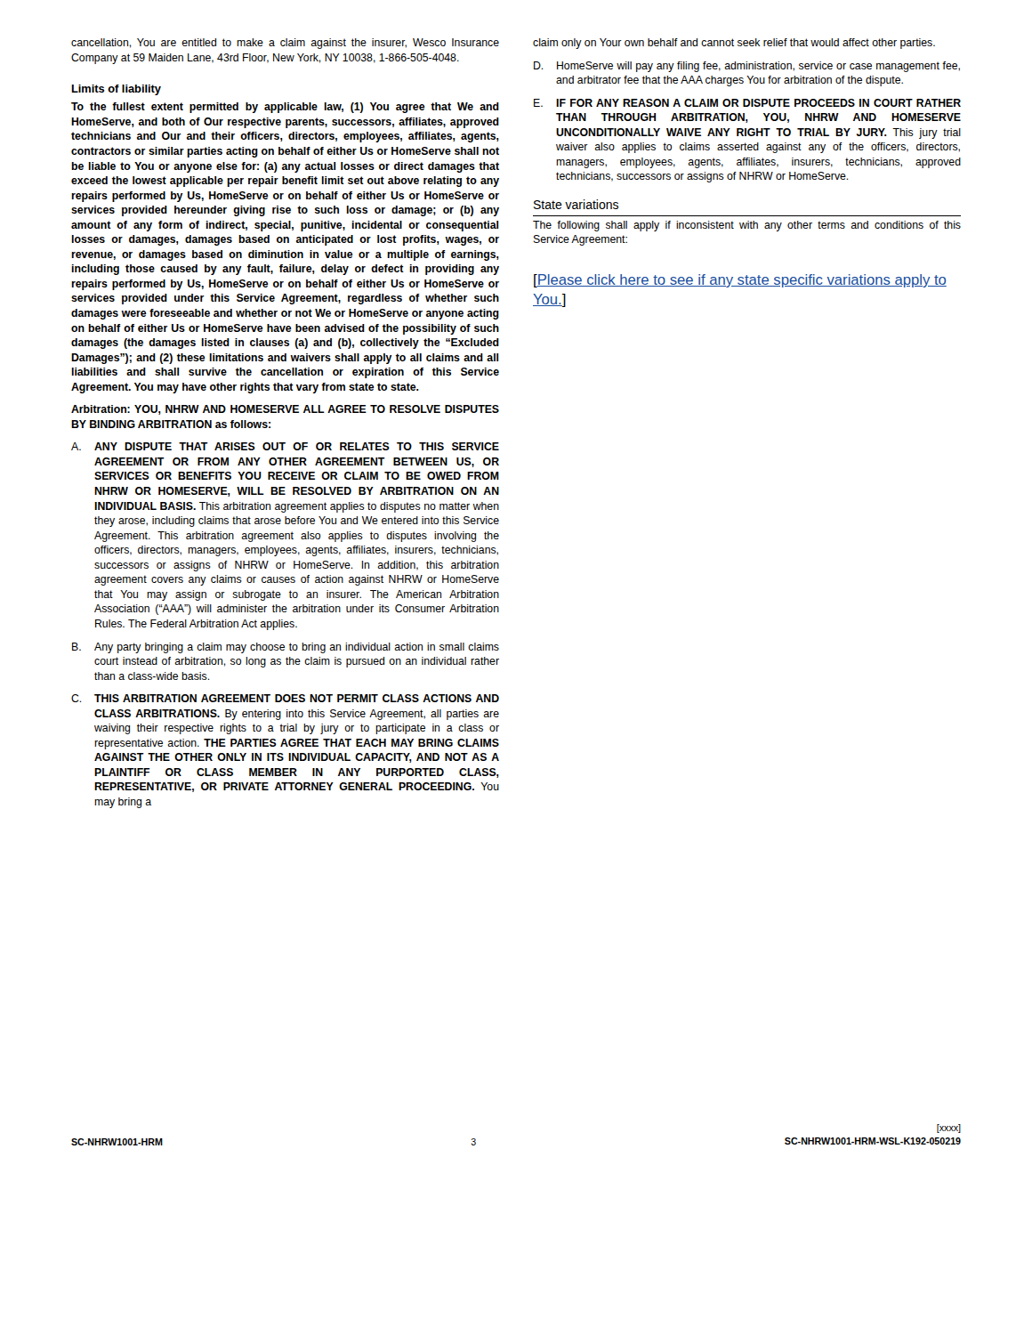cancellation, You are entitled to make a claim against the insurer, Wesco Insurance Company at 59 Maiden Lane, 43rd Floor, New York, NY 10038, 1-866-505-4048.
Limits of liability
To the fullest extent permitted by applicable law, (1) You agree that We and HomeServe, and both of Our respective parents, successors, affiliates, approved technicians and Our and their officers, directors, employees, affiliates, agents, contractors or similar parties acting on behalf of either Us or HomeServe shall not be liable to You or anyone else for: (a) any actual losses or direct damages that exceed the lowest applicable per repair benefit limit set out above relating to any repairs performed by Us, HomeServe or on behalf of either Us or HomeServe or services provided hereunder giving rise to such loss or damage; or (b) any amount of any form of indirect, special, punitive, incidental or consequential losses or damages, damages based on anticipated or lost profits, wages, or revenue, or damages based on diminution in value or a multiple of earnings, including those caused by any fault, failure, delay or defect in providing any repairs performed by Us, HomeServe or on behalf of either Us or HomeServe or services provided under this Service Agreement, regardless of whether such damages were foreseeable and whether or not We or HomeServe or anyone acting on behalf of either Us or HomeServe have been advised of the possibility of such damages (the damages listed in clauses (a) and (b), collectively the “Excluded Damages”); and (2) these limitations and waivers shall apply to all claims and all liabilities and shall survive the cancellation or expiration of this Service Agreement. You may have other rights that vary from state to state.
Arbitration: YOU, NHRW AND HOMESERVE ALL AGREE TO RESOLVE DISPUTES BY BINDING ARBITRATION as follows:
ANY DISPUTE THAT ARISES OUT OF OR RELATES TO THIS SERVICE AGREEMENT OR FROM ANY OTHER AGREEMENT BETWEEN US, OR SERVICES OR BENEFITS YOU RECEIVE OR CLAIM TO BE OWED FROM NHRW OR HOMESERVE, WILL BE RESOLVED BY ARBITRATION ON AN INDIVIDUAL BASIS. This arbitration agreement applies to disputes no matter when they arose, including claims that arose before You and We entered into this Service Agreement. This arbitration agreement also applies to disputes involving the officers, directors, managers, employees, agents, affiliates, insurers, technicians, successors or assigns of NHRW or HomeServe. In addition, this arbitration agreement covers any claims or causes of action against NHRW or HomeServe that You may assign or subrogate to an insurer. The American Arbitration Association (“AAA”) will administer the arbitration under its Consumer Arbitration Rules. The Federal Arbitration Act applies.
Any party bringing a claim may choose to bring an individual action in small claims court instead of arbitration, so long as the claim is pursued on an individual rather than a class-wide basis.
THIS ARBITRATION AGREEMENT DOES NOT PERMIT CLASS ACTIONS AND CLASS ARBITRATIONS. By entering into this Service Agreement, all parties are waiving their respective rights to a trial by jury or to participate in a class or representative action. THE PARTIES AGREE THAT EACH MAY BRING CLAIMS AGAINST THE OTHER ONLY IN ITS INDIVIDUAL CAPACITY, AND NOT AS A PLAINTIFF OR CLASS MEMBER IN ANY PURPORTED CLASS, REPRESENTATIVE, OR PRIVATE ATTORNEY GENERAL PROCEEDING. You may bring a
claim only on Your own behalf and cannot seek relief that would affect other parties.
HomeServe will pay any filing fee, administration, service or case management fee, and arbitrator fee that the AAA charges You for arbitration of the dispute.
IF FOR ANY REASON A CLAIM OR DISPUTE PROCEEDS IN COURT RATHER THAN THROUGH ARBITRATION, YOU, NHRW AND HOMESERVE UNCONDITIONALLY WAIVE ANY RIGHT TO TRIAL BY JURY. This jury trial waiver also applies to claims asserted against any of the officers, directors, managers, employees, agents, affiliates, insurers, technicians, approved technicians, successors or assigns of NHRW or HomeServe.
State variations
The following shall apply if inconsistent with any other terms and conditions of this Service Agreement:
[Please click here to see if any state specific variations apply to You.]
SC-NHRW1001-HRM
3
[xxxx] SC-NHRW1001-HRM-WSL-K192-050219